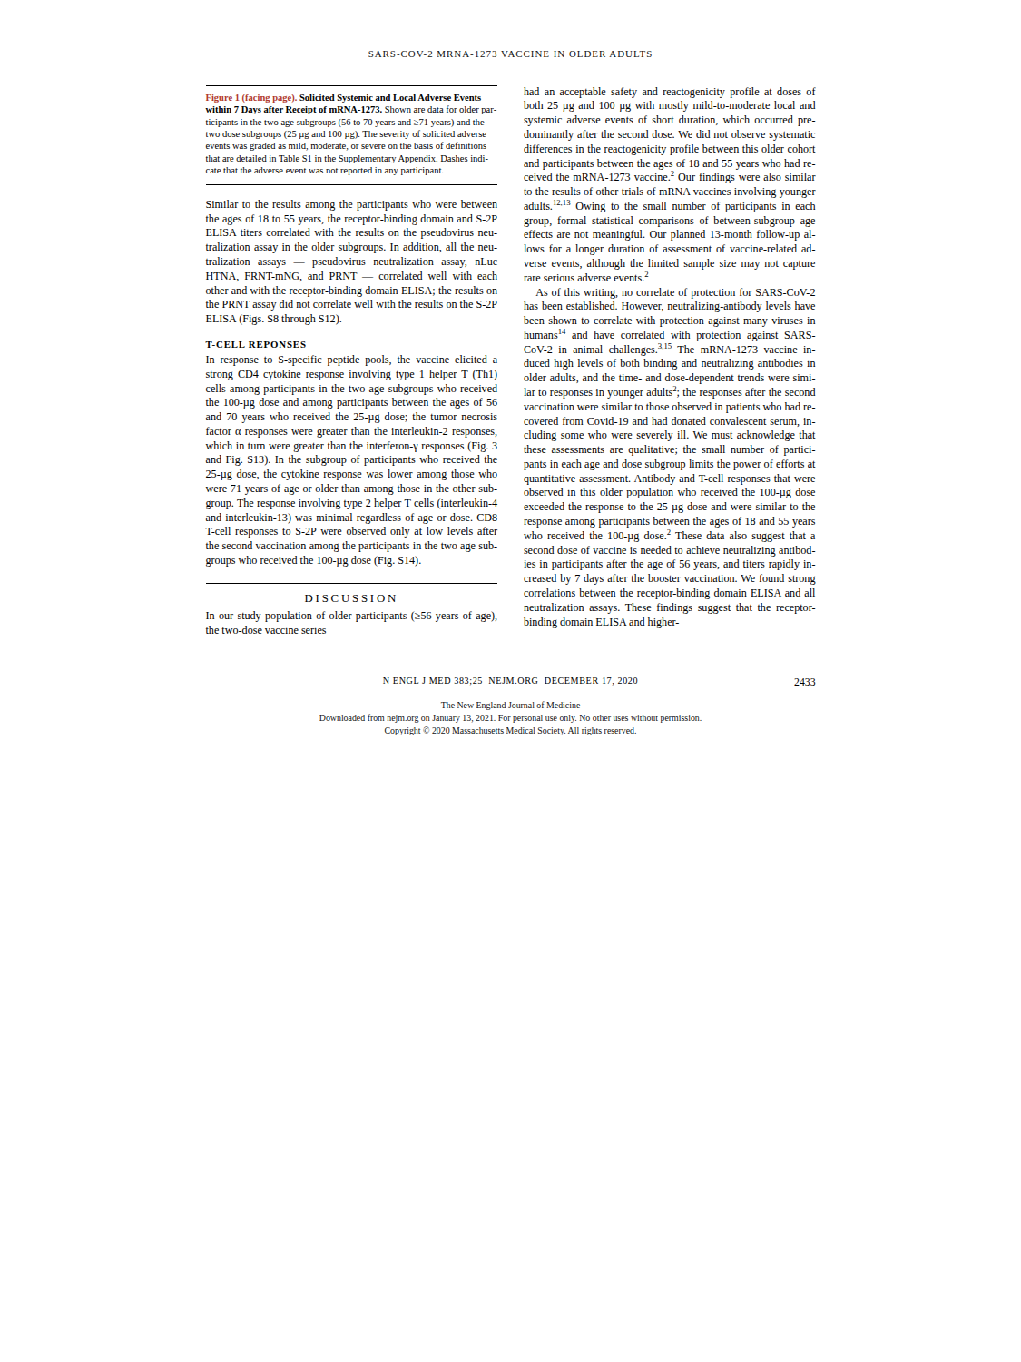SARS-CoV-2 mRNA-1273 Vaccine in Older Adults
Figure 1 (facing page). Solicited Systemic and Local Adverse Events within 7 Days after Receipt of mRNA-1273. Shown are data for older participants in the two age subgroups (56 to 70 years and ≥71 years) and the two dose subgroups (25 µg and 100 µg). The severity of solicited adverse events was graded as mild, moderate, or severe on the basis of definitions that are detailed in Table S1 in the Supplementary Appendix. Dashes indicate that the adverse event was not reported in any participant.
Similar to the results among the participants who were between the ages of 18 to 55 years, the receptor-binding domain and S-2P ELISA titers correlated with the results on the pseudovirus neutralization assay in the older subgroups. In addition, all the neutralization assays — pseudovirus neutralization assay, nLuc HTNA, FRNT-mNG, and PRNT — correlated well with each other and with the receptor-binding domain ELISA; the results on the PRNT assay did not correlate well with the results on the S-2P ELISA (Figs. S8 through S12).
T-Cell Reponses
In response to S-specific peptide pools, the vaccine elicited a strong CD4 cytokine response involving type 1 helper T (Th1) cells among participants in the two age subgroups who received the 100-µg dose and among participants between the ages of 56 and 70 years who received the 25-µg dose; the tumor necrosis factor α responses were greater than the interleukin-2 responses, which in turn were greater than the interferon-γ responses (Fig. 3 and Fig. S13). In the subgroup of participants who received the 25-µg dose, the cytokine response was lower among those who were 71 years of age or older than among those in the other subgroup. The response involving type 2 helper T cells (interleukin-4 and interleukin-13) was minimal regardless of age or dose. CD8 T-cell responses to S-2P were observed only at low levels after the second vaccination among the participants in the two age subgroups who received the 100-µg dose (Fig. S14).
Discussion
In our study population of older participants (≥56 years of age), the two-dose vaccine series
had an acceptable safety and reactogenicity profile at doses of both 25 µg and 100 µg with mostly mild-to-moderate local and systemic adverse events of short duration, which occurred predominantly after the second dose. We did not observe systematic differences in the reactogenicity profile between this older cohort and participants between the ages of 18 and 55 years who had received the mRNA-1273 vaccine.2 Our findings were also similar to the results of other trials of mRNA vaccines involving younger adults.12,13 Owing to the small number of participants in each group, formal statistical comparisons of between-subgroup age effects are not meaningful. Our planned 13-month follow-up allows for a longer duration of assessment of vaccine-related adverse events, although the limited sample size may not capture rare serious adverse events.2
As of this writing, no correlate of protection for SARS-CoV-2 has been established. However, neutralizing-antibody levels have been shown to correlate with protection against many viruses in humans14 and have correlated with protection against SARS-CoV-2 in animal challenges.3,15 The mRNA-1273 vaccine induced high levels of both binding and neutralizing antibodies in older adults, and the time- and dose-dependent trends were similar to responses in younger adults2; the responses after the second vaccination were similar to those observed in patients who had recovered from Covid-19 and had donated convalescent serum, including some who were severely ill. We must acknowledge that these assessments are qualitative; the small number of participants in each age and dose subgroup limits the power of efforts at quantitative assessment. Antibody and T-cell responses that were observed in this older population who received the 100-µg dose exceeded the response to the 25-µg dose and were similar to the response among participants between the ages of 18 and 55 years who received the 100-µg dose.2 These data also suggest that a second dose of vaccine is needed to achieve neutralizing antibodies in participants after the age of 56 years, and titers rapidly increased by 7 days after the booster vaccination. We found strong correlations between the receptor-binding domain ELISA and all neutralization assays. These findings suggest that the receptor-binding domain ELISA and higher-
N Engl J Med 383;25 nejm.org December 17, 2020
2433
The New England Journal of Medicine
Downloaded from nejm.org on January 13, 2021. For personal use only. No other uses without permission.
Copyright © 2020 Massachusetts Medical Society. All rights reserved.